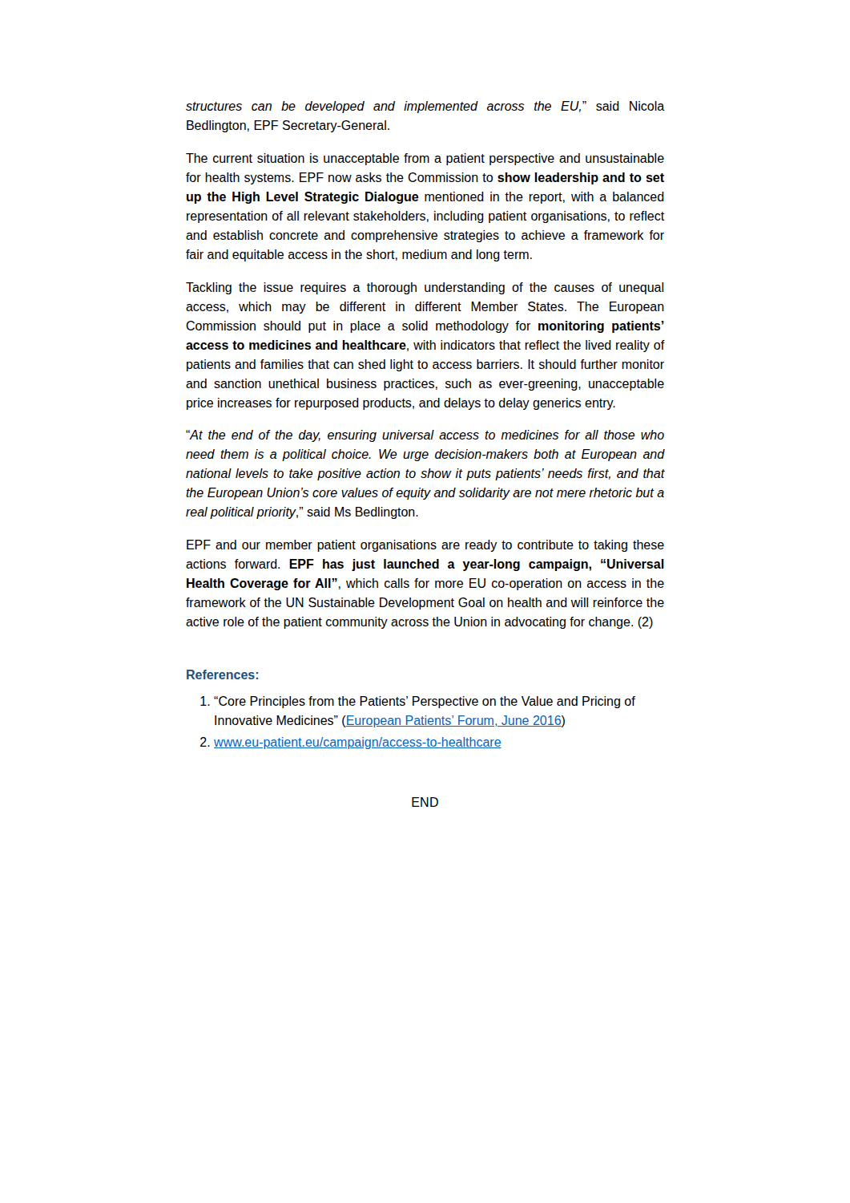structures can be developed and implemented across the EU,” said Nicola Bedlington, EPF Secretary-General.
The current situation is unacceptable from a patient perspective and unsustainable for health systems. EPF now asks the Commission to show leadership and to set up the High Level Strategic Dialogue mentioned in the report, with a balanced representation of all relevant stakeholders, including patient organisations, to reflect and establish concrete and comprehensive strategies to achieve a framework for fair and equitable access in the short, medium and long term.
Tackling the issue requires a thorough understanding of the causes of unequal access, which may be different in different Member States. The European Commission should put in place a solid methodology for monitoring patients’ access to medicines and healthcare, with indicators that reflect the lived reality of patients and families that can shed light to access barriers. It should further monitor and sanction unethical business practices, such as ever-greening, unacceptable price increases for repurposed products, and delays to delay generics entry.
“At the end of the day, ensuring universal access to medicines for all those who need them is a political choice. We urge decision-makers both at European and national levels to take positive action to show it puts patients’ needs first, and that the European Union’s core values of equity and solidarity are not mere rhetoric but a real political priority,” said Ms Bedlington.
EPF and our member patient organisations are ready to contribute to taking these actions forward. EPF has just launched a year-long campaign, “Universal Health Coverage for All”, which calls for more EU co-operation on access in the framework of the UN Sustainable Development Goal on health and will reinforce the active role of the patient community across the Union in advocating for change. (2)
References:
“Core Principles from the Patients’ Perspective on the Value and Pricing of Innovative Medicines” (European Patients’ Forum, June 2016)
www.eu-patient.eu/campaign/access-to-healthcare
END